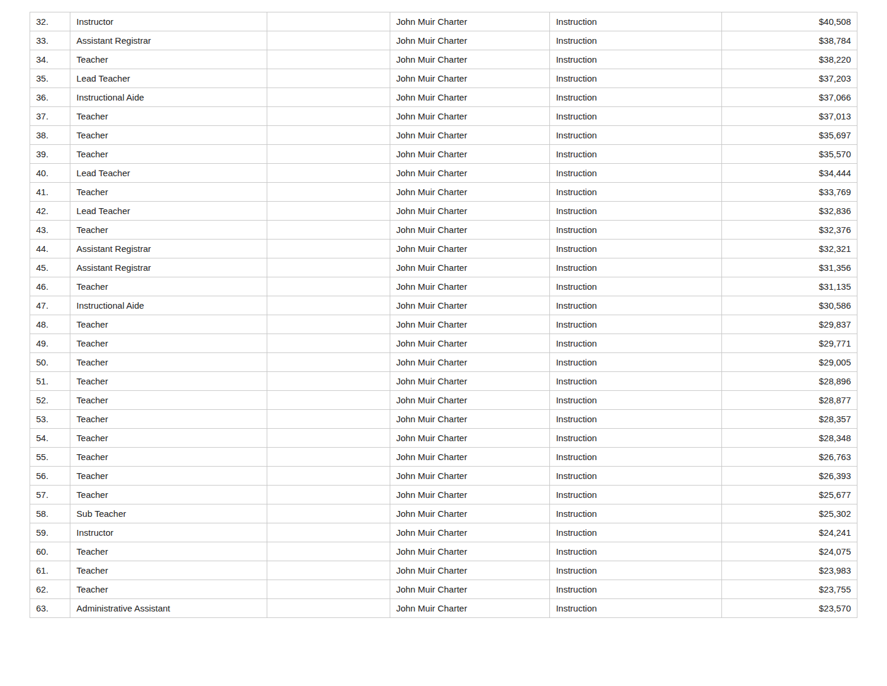| 32. | Instructor | | John Muir Charter | Instruction | $40,508 |
| 33. | Assistant Registrar | | John Muir Charter | Instruction | $38,784 |
| 34. | Teacher | | John Muir Charter | Instruction | $38,220 |
| 35. | Lead Teacher | | John Muir Charter | Instruction | $37,203 |
| 36. | Instructional Aide | | John Muir Charter | Instruction | $37,066 |
| 37. | Teacher | | John Muir Charter | Instruction | $37,013 |
| 38. | Teacher | | John Muir Charter | Instruction | $35,697 |
| 39. | Teacher | | John Muir Charter | Instruction | $35,570 |
| 40. | Lead Teacher | | John Muir Charter | Instruction | $34,444 |
| 41. | Teacher | | John Muir Charter | Instruction | $33,769 |
| 42. | Lead Teacher | | John Muir Charter | Instruction | $32,836 |
| 43. | Teacher | | John Muir Charter | Instruction | $32,376 |
| 44. | Assistant Registrar | | John Muir Charter | Instruction | $32,321 |
| 45. | Assistant Registrar | | John Muir Charter | Instruction | $31,356 |
| 46. | Teacher | | John Muir Charter | Instruction | $31,135 |
| 47. | Instructional Aide | | John Muir Charter | Instruction | $30,586 |
| 48. | Teacher | | John Muir Charter | Instruction | $29,837 |
| 49. | Teacher | | John Muir Charter | Instruction | $29,771 |
| 50. | Teacher | | John Muir Charter | Instruction | $29,005 |
| 51. | Teacher | | John Muir Charter | Instruction | $28,896 |
| 52. | Teacher | | John Muir Charter | Instruction | $28,877 |
| 53. | Teacher | | John Muir Charter | Instruction | $28,357 |
| 54. | Teacher | | John Muir Charter | Instruction | $28,348 |
| 55. | Teacher | | John Muir Charter | Instruction | $26,763 |
| 56. | Teacher | | John Muir Charter | Instruction | $26,393 |
| 57. | Teacher | | John Muir Charter | Instruction | $25,677 |
| 58. | Sub Teacher | | John Muir Charter | Instruction | $25,302 |
| 59. | Instructor | | John Muir Charter | Instruction | $24,241 |
| 60. | Teacher | | John Muir Charter | Instruction | $24,075 |
| 61. | Teacher | | John Muir Charter | Instruction | $23,983 |
| 62. | Teacher | | John Muir Charter | Instruction | $23,755 |
| 63. | Administrative Assistant | | John Muir Charter | Instruction | $23,570 |